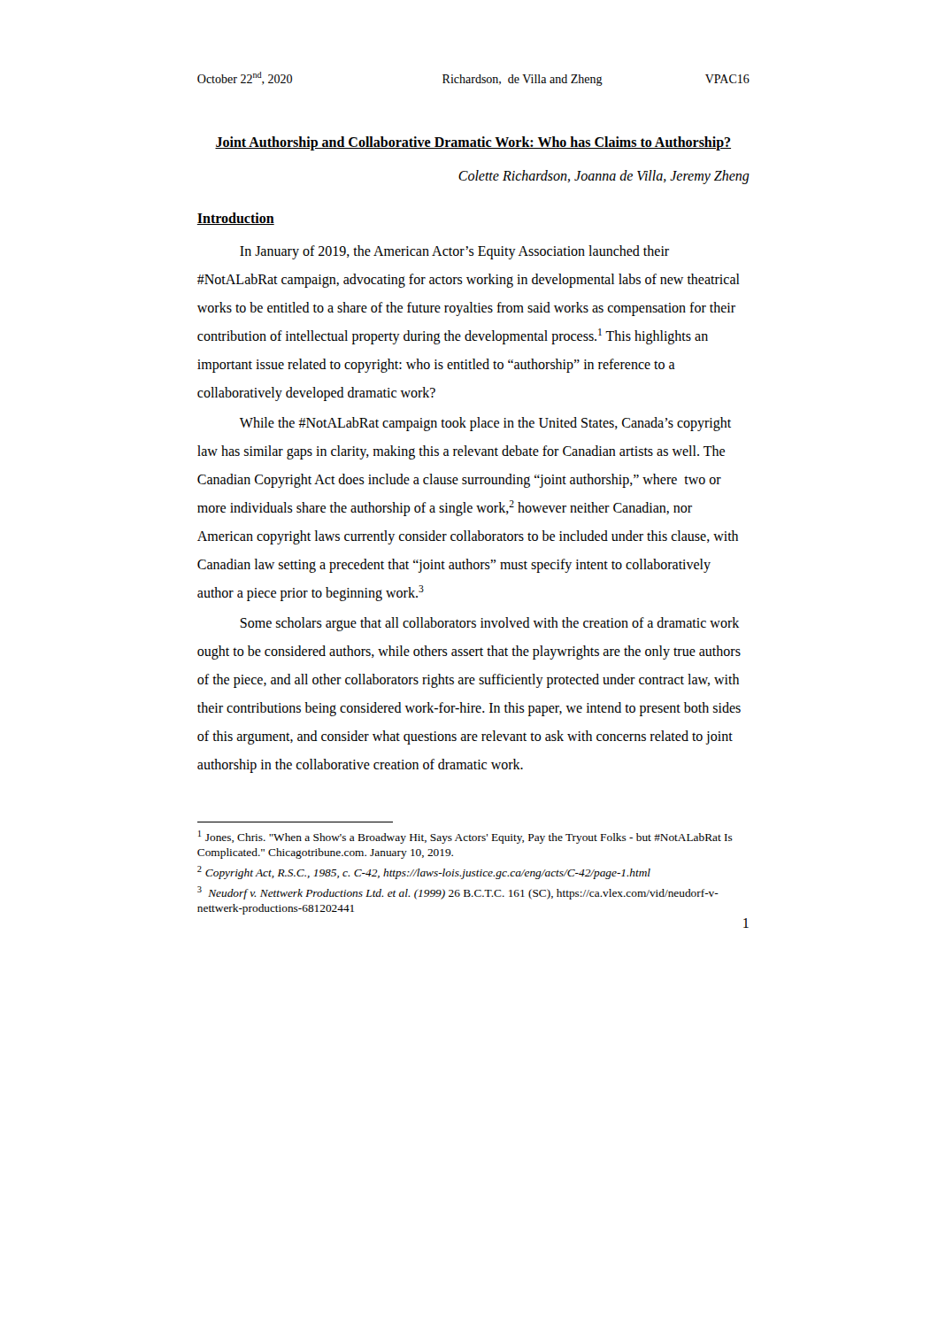October 22nd, 2020 Richardson, de Villa and Zheng VPAC16
Joint Authorship and Collaborative Dramatic Work: Who has Claims to Authorship?
Colette Richardson, Joanna de Villa, Jeremy Zheng
Introduction
In January of 2019, the American Actor’s Equity Association launched their #NotALabRat campaign, advocating for actors working in developmental labs of new theatrical works to be entitled to a share of the future royalties from said works as compensation for their contribution of intellectual property during the developmental process.1 This highlights an important issue related to copyright: who is entitled to “authorship” in reference to a collaboratively developed dramatic work?
While the #NotALabRat campaign took place in the United States, Canada’s copyright law has similar gaps in clarity, making this a relevant debate for Canadian artists as well. The Canadian Copyright Act does include a clause surrounding “joint authorship,” where two or more individuals share the authorship of a single work,2 however neither Canadian, nor American copyright laws currently consider collaborators to be included under this clause, with Canadian law setting a precedent that “joint authors” must specify intent to collaboratively author a piece prior to beginning work.3
Some scholars argue that all collaborators involved with the creation of a dramatic work ought to be considered authors, while others assert that the playwrights are the only true authors of the piece, and all other collaborators rights are sufficiently protected under contract law, with their contributions being considered work-for-hire. In this paper, we intend to present both sides of this argument, and consider what questions are relevant to ask with concerns related to joint authorship in the collaborative creation of dramatic work.
1 Jones, Chris. "When a Show's a Broadway Hit, Says Actors' Equity, Pay the Tryout Folks - but #NotALabRat Is Complicated." Chicagotribune.com. January 10, 2019.
2 Copyright Act, R.S.C., 1985, c. C-42, https://laws-lois.justice.gc.ca/eng/acts/C-42/page-1.html
3 Neudorf v. Nettwerk Productions Ltd. et al. (1999) 26 B.C.T.C. 161 (SC), https://ca.vlex.com/vid/neudorf-v-nettwerk-productions-681202441
1